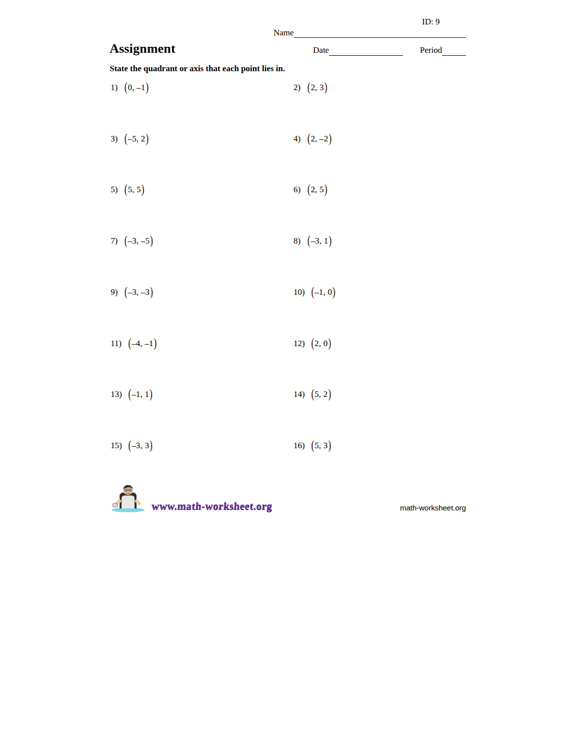ID: 9
Name
Assignment
Date Period
State the quadrant or axis that each point lies in.
1)(0, –1)
2)(2, 3)
3)(–5, 2)
4)(2, –2)
5)(5, 5)
6)(2, 5)
7)(–3, –5)
8)(–3, 1)
9)(–3, –3)
10)(–1, 0)
11)(–4, –1)
12)(2, 0)
13)(–1, 1)
14)(5, 2)
15)(–3, 3)
16)(5, 3)
www.math-worksheet.org
math-worksheet.org